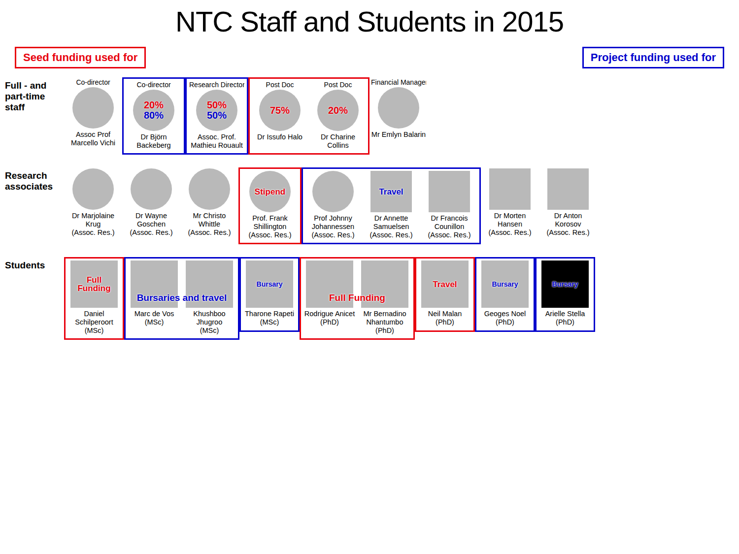NTC Staff and Students in 2015
Seed funding used for Project funding used for
Full - and part-time staff
Co-director
Assoc Prof Marcello Vichi
Co-director
20% 80%
Dr Björn Backeberg
Research Director
50% 50%
Assoc. Prof. Mathieu Rouault
Post Doc
75%
Dr Issufo Halo
Post Doc
20%
Dr Charine Collins
Financial Manager
Mr Emlyn Balarin
Research associates
Dr Marjolaine Krug
(Assoc. Res.)
Dr Wayne Goschen
(Assoc. Res.)
Mr Christo Whittle
(Assoc. Res.)
Stipend
Prof. Frank Shillington
(Assoc. Res.)
Prof Johnny Johannessen
(Assoc. Res.)
Travel
Dr Annette Samuelsen
(Assoc. Res.)
Dr Francois Counillon
(Assoc. Res.)
Dr Morten Hansen
(Assoc. Res.)
Dr Anton Korosov
(Assoc. Res.)
Students
Full Funding
Daniel Schilperoort
(MSc)
Marc de Vos
(MSc)
Khushboo Jhugroo
(MSc)
Bursaries and travel
Bursary
Tharone Rapeti
(MSc)
Rodrigue Anicet
(PhD)
Mr Bernadino Nhantumbo
(PhD)
Full Funding
Travel
Neil Malan
(PhD)
Bursary
Geoges Noel
(PhD)
Bursary
Arielle Stella
(PhD)